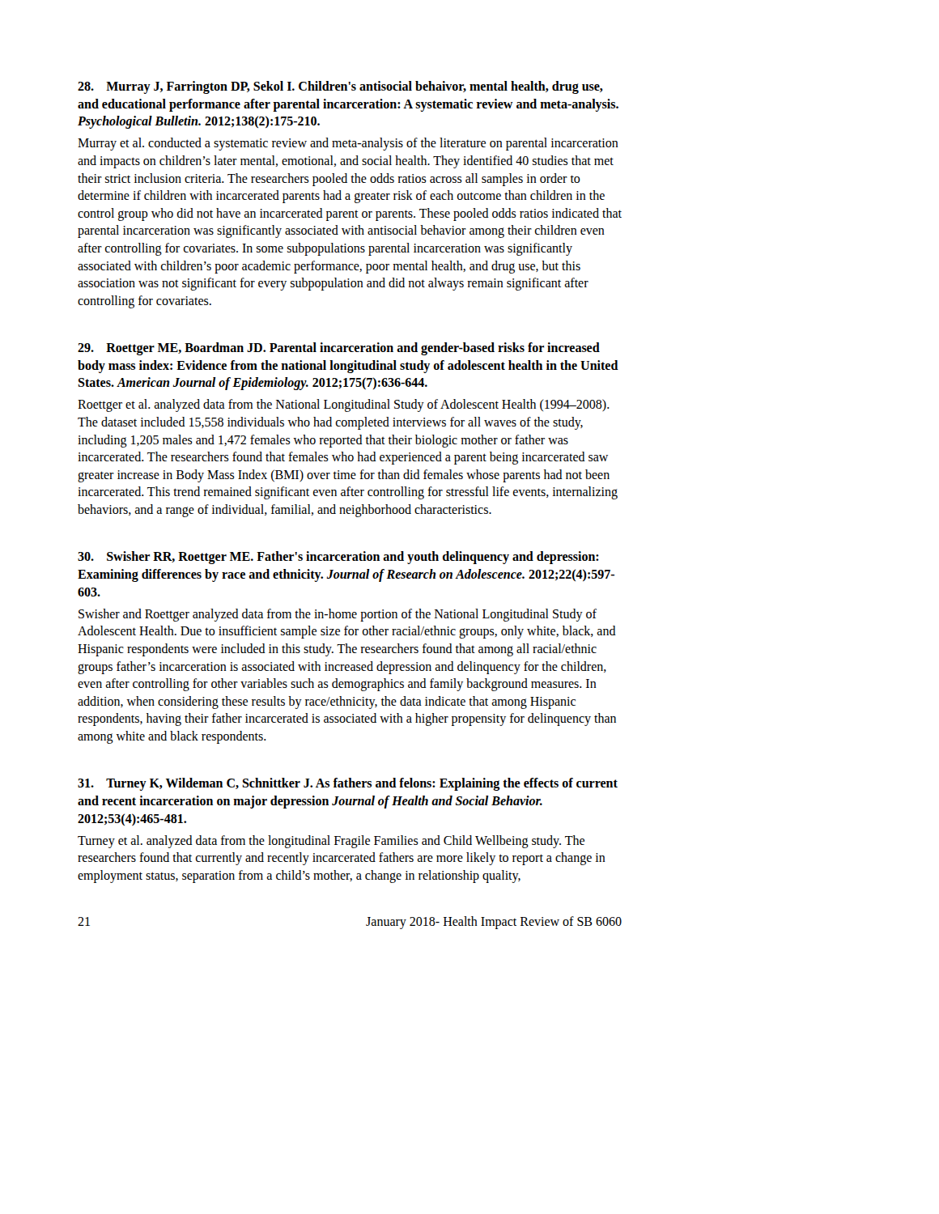28. Murray J, Farrington DP, Sekol I. Children's antisocial behaivor, mental health, drug use, and educational performance after parental incarceration: A systematic review and meta-analysis. Psychological Bulletin. 2012;138(2):175-210.
Murray et al. conducted a systematic review and meta-analysis of the literature on parental incarceration and impacts on children’s later mental, emotional, and social health. They identified 40 studies that met their strict inclusion criteria. The researchers pooled the odds ratios across all samples in order to determine if children with incarcerated parents had a greater risk of each outcome than children in the control group who did not have an incarcerated parent or parents. These pooled odds ratios indicated that parental incarceration was significantly associated with antisocial behavior among their children even after controlling for covariates. In some subpopulations parental incarceration was significantly associated with children’s poor academic performance, poor mental health, and drug use, but this association was not significant for every subpopulation and did not always remain significant after controlling for covariates.
29. Roettger ME, Boardman JD. Parental incarceration and gender-based risks for increased body mass index: Evidence from the national longitudinal study of adolescent health in the United States. American Journal of Epidemiology. 2012;175(7):636-644.
Roettger et al. analyzed data from the National Longitudinal Study of Adolescent Health (1994–2008). The dataset included 15,558 individuals who had completed interviews for all waves of the study, including 1,205 males and 1,472 females who reported that their biologic mother or father was incarcerated. The researchers found that females who had experienced a parent being incarcerated saw greater increase in Body Mass Index (BMI) over time for than did females whose parents had not been incarcerated. This trend remained significant even after controlling for stressful life events, internalizing behaviors, and a range of individual, familial, and neighborhood characteristics.
30. Swisher RR, Roettger ME. Father's incarceration and youth delinquency and depression: Examining differences by race and ethnicity. Journal of Research on Adolescence. 2012;22(4):597-603.
Swisher and Roettger analyzed data from the in-home portion of the National Longitudinal Study of Adolescent Health. Due to insufficient sample size for other racial/ethnic groups, only white, black, and Hispanic respondents were included in this study. The researchers found that among all racial/ethnic groups father’s incarceration is associated with increased depression and delinquency for the children, even after controlling for other variables such as demographics and family background measures. In addition, when considering these results by race/ethnicity, the data indicate that among Hispanic respondents, having their father incarcerated is associated with a higher propensity for delinquency than among white and black respondents.
31. Turney K, Wildeman C, Schnittker J. As fathers and felons: Explaining the effects of current and recent incarceration on major depression Journal of Health and Social Behavior. 2012;53(4):465-481.
Turney et al. analyzed data from the longitudinal Fragile Families and Child Wellbeing study. The researchers found that currently and recently incarcerated fathers are more likely to report a change in employment status, separation from a child’s mother, a change in relationship quality,
21 January 2018- Health Impact Review of SB 6060